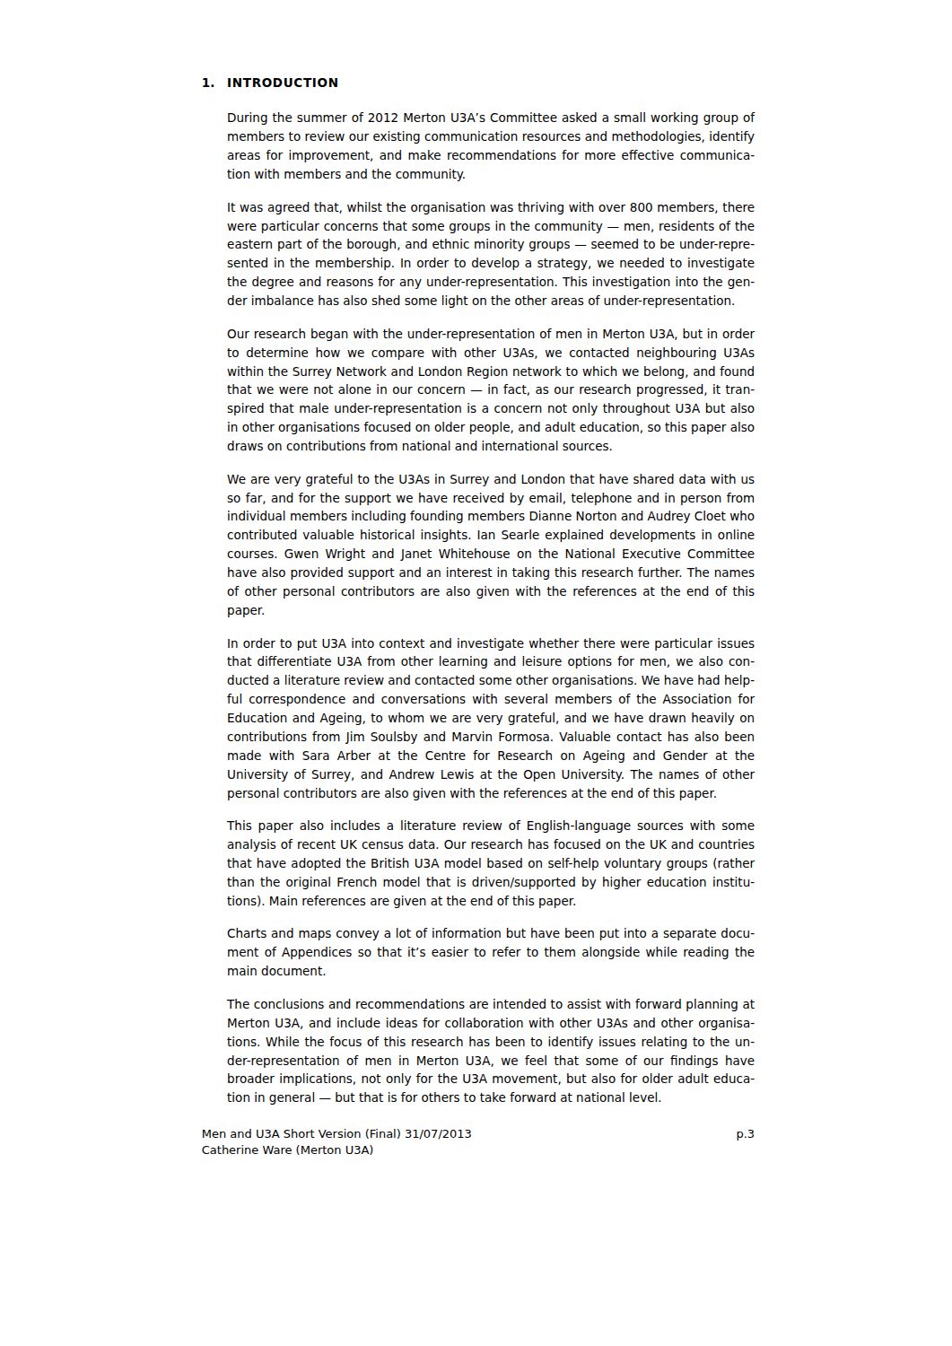1. INTRODUCTION
During the summer of 2012 Merton U3A’s Committee asked a small working group of members to review our existing communication resources and methodologies, identify areas for improvement, and make recommendations for more effective communication with members and the community.
It was agreed that, whilst the organisation was thriving with over 800 members, there were particular concerns that some groups in the community — men, residents of the eastern part of the borough, and ethnic minority groups — seemed to be under-represented in the membership. In order to develop a strategy, we needed to investigate the degree and reasons for any under-representation. This investigation into the gender imbalance has also shed some light on the other areas of under-representation.
Our research began with the under-representation of men in Merton U3A, but in order to determine how we compare with other U3As, we contacted neighbouring U3As within the Surrey Network and London Region network to which we belong, and found that we were not alone in our concern — in fact, as our research progressed, it transpired that male under-representation is a concern not only throughout U3A but also in other organisations focused on older people, and adult education, so this paper also draws on contributions from national and international sources.
We are very grateful to the U3As in Surrey and London that have shared data with us so far, and for the support we have received by email, telephone and in person from individual members including founding members Dianne Norton and Audrey Cloet who contributed valuable historical insights. Ian Searle explained developments in online courses. Gwen Wright and Janet Whitehouse on the National Executive Committee have also provided support and an interest in taking this research further. The names of other personal contributors are also given with the references at the end of this paper.
In order to put U3A into context and investigate whether there were particular issues that differentiate U3A from other learning and leisure options for men, we also conducted a literature review and contacted some other organisations. We have had helpful correspondence and conversations with several members of the Association for Education and Ageing, to whom we are very grateful, and we have drawn heavily on contributions from Jim Soulsby and Marvin Formosa. Valuable contact has also been made with Sara Arber at the Centre for Research on Ageing and Gender at the University of Surrey, and Andrew Lewis at the Open University. The names of other personal contributors are also given with the references at the end of this paper.
This paper also includes a literature review of English-language sources with some analysis of recent UK census data. Our research has focused on the UK and countries that have adopted the British U3A model based on self-help voluntary groups (rather than the original French model that is driven/supported by higher education institutions). Main references are given at the end of this paper.
Charts and maps convey a lot of information but have been put into a separate document of Appendices so that it’s easier to refer to them alongside while reading the main document.
The conclusions and recommendations are intended to assist with forward planning at Merton U3A, and include ideas for collaboration with other U3As and other organisations. While the focus of this research has been to identify issues relating to the under-representation of men in Merton U3A, we feel that some of our findings have broader implications, not only for the U3A movement, but also for older adult education in general — but that is for others to take forward at national level.
Men and U3A Short Version (Final) 31/07/2013
Catherine Ware (Merton U3A)
p.3